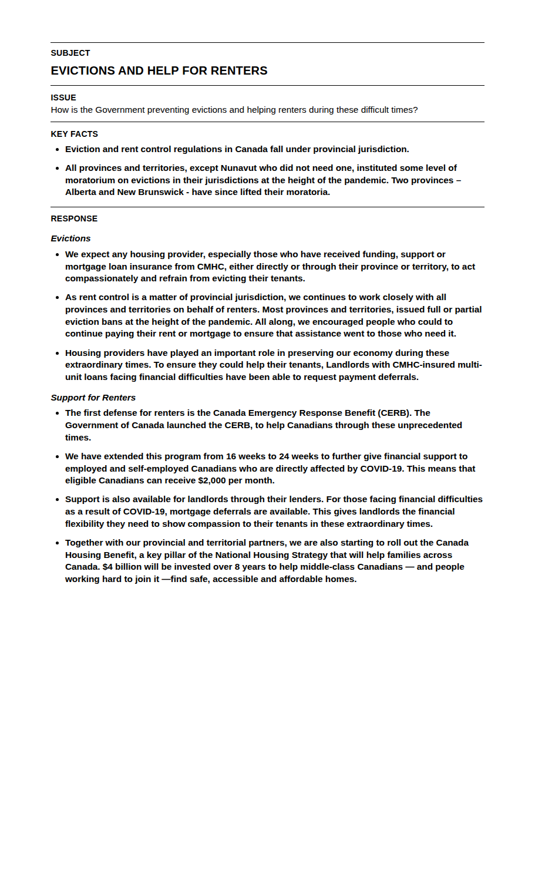SUBJECT
EVICTIONS AND HELP FOR RENTERS
ISSUE
How is the Government preventing evictions and helping renters during these difficult times?
KEY FACTS
Eviction and rent control regulations in Canada fall under provincial jurisdiction.
All provinces and territories, except Nunavut who did not need one, instituted some level of moratorium on evictions in their jurisdictions at the height of the pandemic. Two provinces – Alberta and New Brunswick - have since lifted their moratoria.
RESPONSE
Evictions
We expect any housing provider, especially those who have received funding, support or mortgage loan insurance from CMHC, either directly or through their province or territory, to act compassionately and refrain from evicting their tenants.
As rent control is a matter of provincial jurisdiction, we continues to work closely with all provinces and territories on behalf of renters. Most provinces and territories, issued full or partial eviction bans at the height of the pandemic. All along, we encouraged people who could to continue paying their rent or mortgage to ensure that assistance went to those who need it.
Housing providers have played an important role in preserving our economy during these extraordinary times. To ensure they could help their tenants, Landlords with CMHC-insured multi-unit loans facing financial difficulties have been able to request payment deferrals.
Support for Renters
The first defense for renters is the Canada Emergency Response Benefit (CERB). The Government of Canada launched the CERB, to help Canadians through these unprecedented times.
We have extended this program from 16 weeks to 24 weeks to further give financial support to employed and self-employed Canadians who are directly affected by COVID-19. This means that eligible Canadians can receive $2,000 per month.
Support is also available for landlords through their lenders. For those facing financial difficulties as a result of COVID-19, mortgage deferrals are available. This gives landlords the financial flexibility they need to show compassion to their tenants in these extraordinary times.
Together with our provincial and territorial partners, we are also starting to roll out the Canada Housing Benefit, a key pillar of the National Housing Strategy that will help families across Canada. $4 billion will be invested over 8 years to help middle-class Canadians — and people working hard to join it —find safe, accessible and affordable homes.